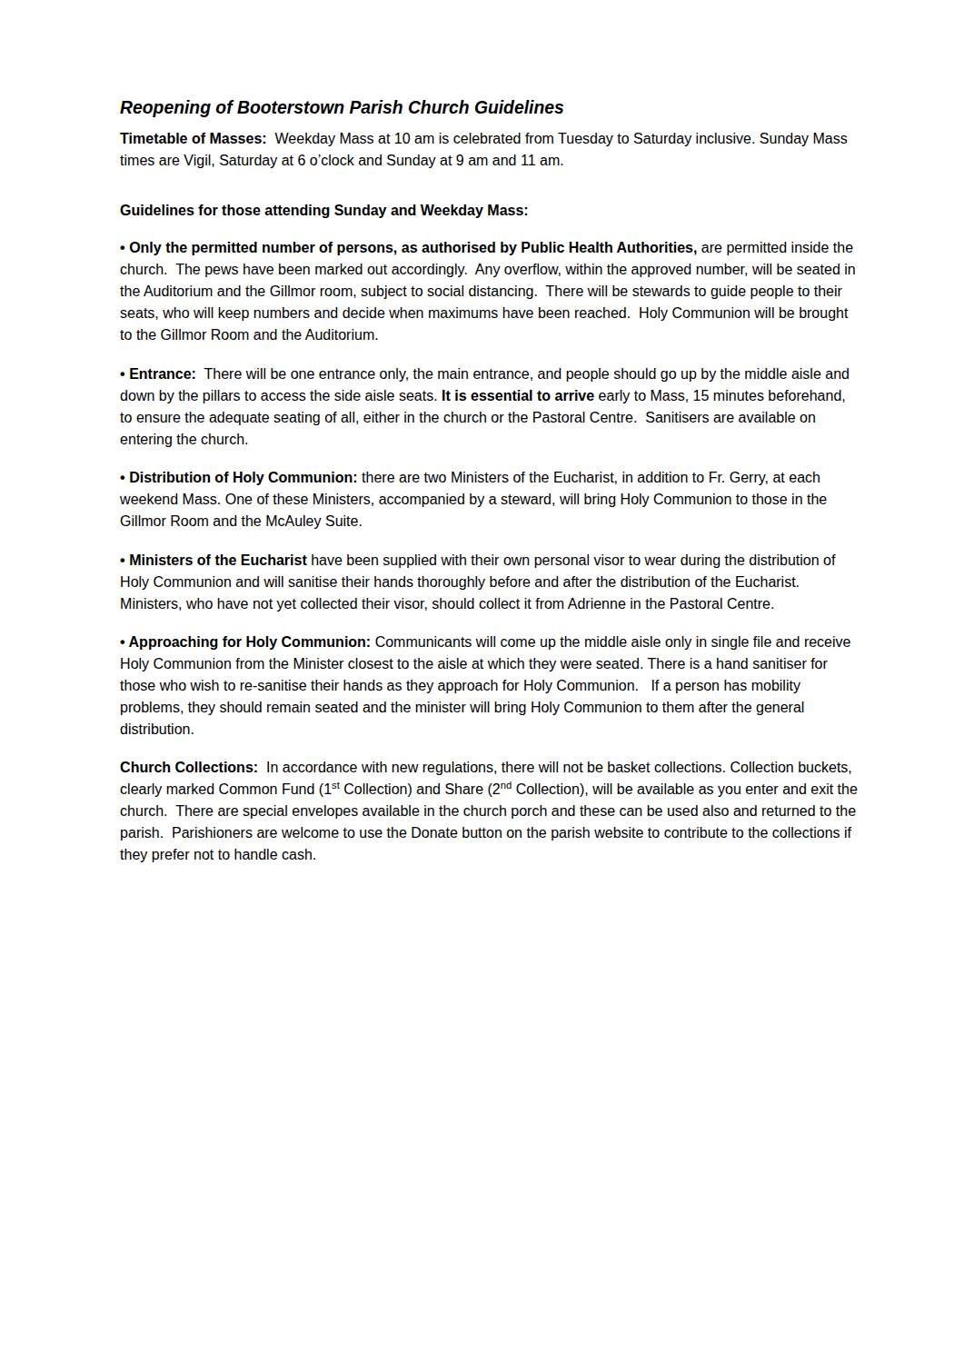Reopening of Booterstown Parish Church Guidelines
Timetable of Masses: Weekday Mass at 10 am is celebrated from Tuesday to Saturday inclusive. Sunday Mass times are Vigil, Saturday at 6 o’clock and Sunday at 9 am and 11 am.
Guidelines for those attending Sunday and Weekday Mass:
• Only the permitted number of persons, as authorised by Public Health Authorities, are permitted inside the church. The pews have been marked out accordingly. Any overflow, within the approved number, will be seated in the Auditorium and the Gillmor room, subject to social distancing. There will be stewards to guide people to their seats, who will keep numbers and decide when maximums have been reached. Holy Communion will be brought to the Gillmor Room and the Auditorium.
• Entrance: There will be one entrance only, the main entrance, and people should go up by the middle aisle and down by the pillars to access the side aisle seats. It is essential to arrive early to Mass, 15 minutes beforehand, to ensure the adequate seating of all, either in the church or the Pastoral Centre. Sanitisers are available on entering the church.
• Distribution of Holy Communion: there are two Ministers of the Eucharist, in addition to Fr. Gerry, at each weekend Mass. One of these Ministers, accompanied by a steward, will bring Holy Communion to those in the Gillmor Room and the McAuley Suite.
• Ministers of the Eucharist have been supplied with their own personal visor to wear during the distribution of Holy Communion and will sanitise their hands thoroughly before and after the distribution of the Eucharist. Ministers, who have not yet collected their visor, should collect it from Adrienne in the Pastoral Centre.
• Approaching for Holy Communion: Communicants will come up the middle aisle only in single file and receive Holy Communion from the Minister closest to the aisle at which they were seated. There is a hand sanitiser for those who wish to re-sanitise their hands as they approach for Holy Communion. If a person has mobility problems, they should remain seated and the minister will bring Holy Communion to them after the general distribution.
Church Collections: In accordance with new regulations, there will not be basket collections. Collection buckets, clearly marked Common Fund (1st Collection) and Share (2nd Collection), will be available as you enter and exit the church. There are special envelopes available in the church porch and these can be used also and returned to the parish. Parishioners are welcome to use the Donate button on the parish website to contribute to the collections if they prefer not to handle cash.